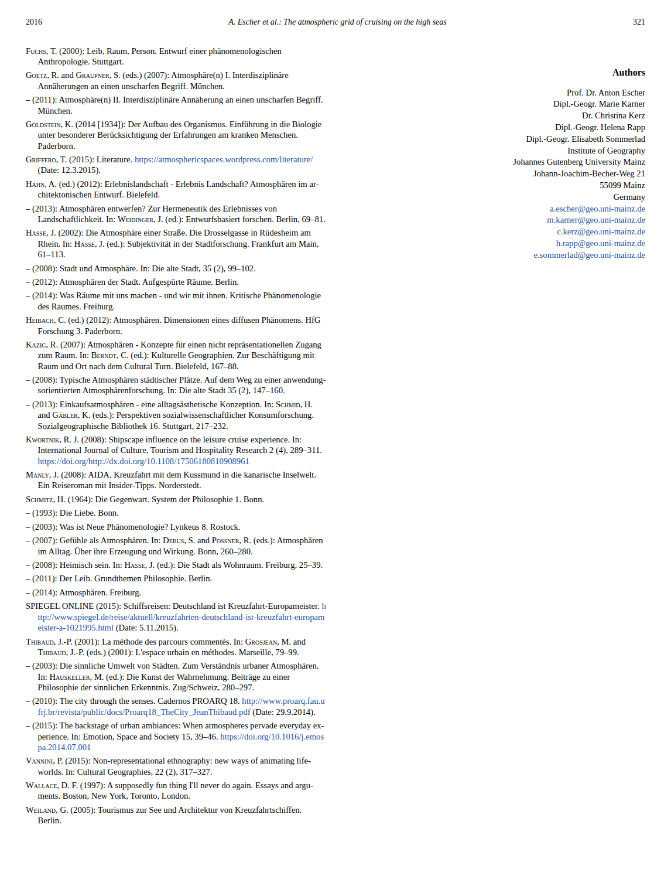2016 A. Escher et al.: The atmospheric grid of cruising on the high seas 321
Fuchs, T. (2000): Leib, Raum, Person. Entwurf einer phänomenologischen Anthropologie. Stuttgart.
Goetz, R. and Graupner, S. (eds.) (2007): Atmosphäre(n) I. Interdisziplinäre Annäherungen an einen unscharfen Begriff. München.
– (2011): Atmosphäre(n) II. Interdisziplinäre Annäherung an einen unscharfen Begriff. München.
Goldstein, K. (2014 [1934]): Der Aufbau des Organismus. Einführung in die Biologie unter besonderer Berücksichtigung der Erfahrungen am kranken Menschen. Paderborn.
Griffero, T. (2015): Literature. https://atmosphericspaces.wordpress.com/literature/ (Date: 12.3.2015).
Hahn, A. (ed.) (2012): Erlebnislandschaft - Erlebnis Landschaft? Atmosphären im architektonischen Entwurf. Bielefeld.
– (2013): Atmosphären entwerfen? Zur Hermeneutik des Erlebnisses von Landschaftlichkeit. In: Weidinger, J. (ed.): Entwurfsbasiert forschen. Berlin, 69–81.
Hasse, J. (2002): Die Atmosphäre einer Straße. Die Drosselgasse in Rüdesheim am Rhein. In: Hasse, J. (ed.): Subjektivität in der Stadtforschung. Frankfurt am Main, 61–113.
– (2008): Stadt und Atmosphäre. In: Die alte Stadt, 35 (2), 99–102.
– (2012): Atmosphären der Stadt. Aufgespürte Räume. Berlin.
– (2014): Was Räume mit uns machen - und wir mit ihnen. Kritische Phänomenologie des Raumes. Freiburg.
Heibach, C. (ed.) (2012): Atmosphären. Dimensionen eines diffusen Phänomens. HfG Forschung 3. Paderborn.
Kazig, R. (2007): Atmosphären - Konzepte für einen nicht repräsentationellen Zugang zum Raum. In: Berndt, C. (ed.): Kulturelle Geographien. Zur Beschäftigung mit Raum und Ort nach dem Cultural Turn. Bielefeld, 167–88.
– (2008): Typische Atmosphären städtischer Plätze. Auf dem Weg zu einer anwendungsorientierten Atmosphärenforschung. In: Die alte Stadt 35 (2), 147–160.
– (2013): Einkaufsatmosphären - eine alltagsästhetische Konzeption. In: Schmid, H. and Gäbler, K. (eds.): Perspektiven sozialwissenschaftlicher Konsumforschung. Sozialgeographische Bibliothek 16. Stuttgart, 217–232.
Kwortnik, R. J. (2008): Shipscape influence on the leisure cruise experience. In: International Journal of Culture, Tourism and Hospitality Research 2 (4), 289–311. https://doi.org/http://dx.doi.org/10.1108/17506180810908961
Manly, J. (2008): AIDA. Kreuzfahrt mit dem Kussmund in die kanarische Inselwelt. Ein Reiseroman mit Insider-Tipps. Norderstedt.
Schmitz, H. (1964): Die Gegenwart. System der Philosophie 1. Bonn.
– (1993): Die Liebe. Bonn.
– (2003): Was ist Neue Phänomenologie? Lynkeus 8. Rostock.
– (2007): Gefühle als Atmosphären. In: Debus, S. and Possner, R. (eds.): Atmosphären im Alltag. Über ihre Erzeugung und Wirkung. Bonn, 260–280.
– (2008): Heimisch sein. In: Hasse, J. (ed.): Die Stadt als Wohnraum. Freiburg, 25–39.
– (2011): Der Leib. Grundthemen Philosophie. Berlin.
– (2014): Atmosphären. Freiburg.
SPIEGEL ONLINE (2015): Schiffsreisen: Deutschland ist Kreuzfahrt-Europameister. http://www.spiegel.de/reise/aktuell/kreuzfahrten-deutschland-ist-kreuzfahrt-europameister-a-1021995.html (Date: 5.11.2015).
Thibaud, J.-P. (2001): La méthode des parcours commentés. In: Grosjean, M. and Thibaud, J.-P. (eds.) (2001): L'espace urbain en méthodes. Marseille, 79–99.
– (2003): Die sinnliche Umwelt von Städten. Zum Verständnis urbaner Atmosphären. In: Hauskeller, M. (ed.): Die Kunst der Wahrnehmung. Beiträge zu einer Philosophie der sinnlichen Erkenntnis. Zug/Schweiz, 280–297.
– (2010): The city through the senses. Cadernos PROARQ 18. http://www.proarq.fau.ufrj.br/revista/public/docs/Proarq18_TheCity_JeanThibaud.pdf (Date: 29.9.2014).
– (2015): The backstage of urban ambiances: When atmospheres pervade everyday experience. In: Emotion, Space and Society 15, 39–46. https://doi.org/10.1016/j.emospa.2014.07.001
Vannini, P. (2015): Non-representational ethnography: new ways of animating lifeworlds. In: Cultural Geographies, 22 (2), 317–327.
Wallace, D. F. (1997): A supposedly fun thing I'll never do again. Essays and arguments. Boston, New York, Toronto, London.
Weiland, G. (2005): Tourismus zur See und Architektur von Kreuzfahrtschiffen. Berlin.
Authors
Prof. Dr. Anton Escher
Dipl.-Geogr. Marie Karner
Dr. Christina Kerz
Dipl.-Geogr. Helena Rapp
Dipl.-Geogr. Elisabeth Sommerlad
Institute of Geography
Johannes Gutenberg University Mainz
Johann-Joachim-Becher-Weg 21
55099 Mainz
Germany
a.escher@geo.uni-mainz.de
m.karner@geo.uni-mainz.de
c.kerz@geo.uni-mainz.de
h.rapp@geo.uni-mainz.de
e.sommerlad@geo.uni-mainz.de